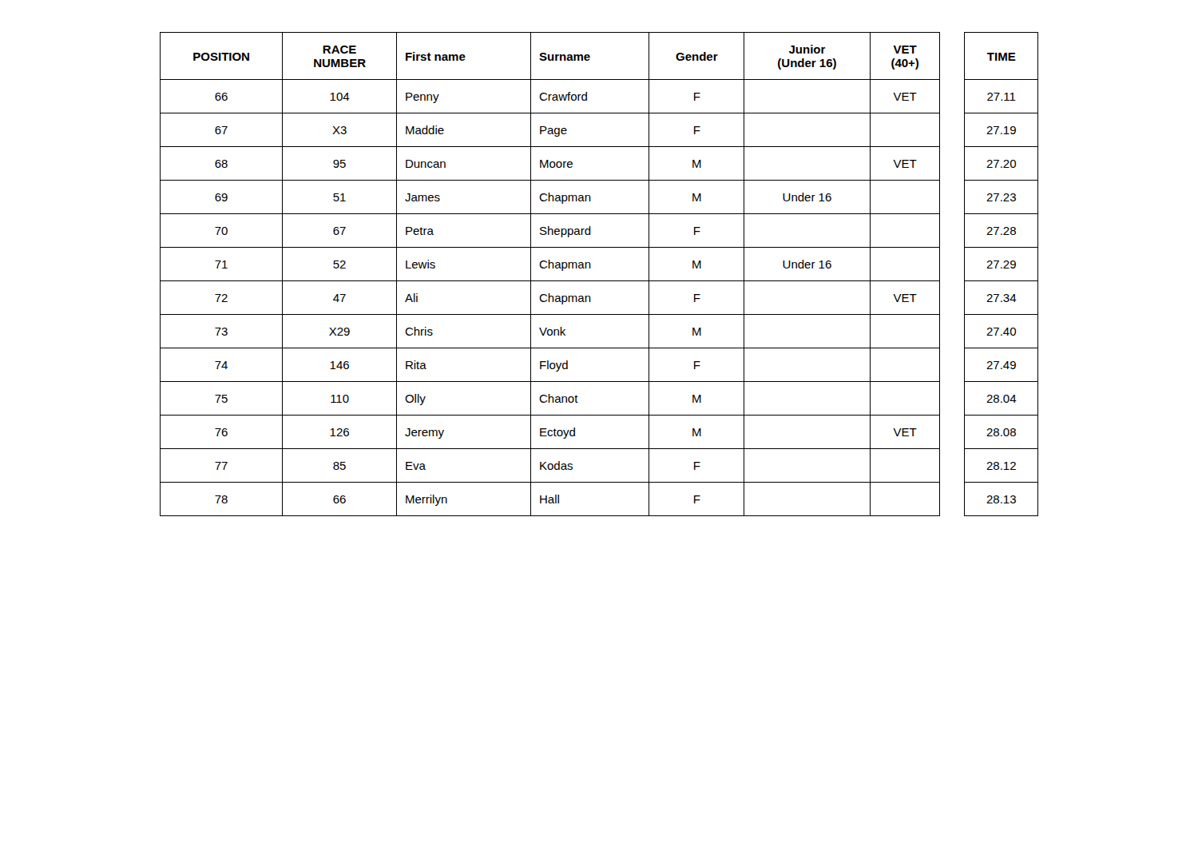| POSITION | RACE NUMBER | First name | Surname | Gender | Junior (Under 16) | VET (40+) | | TIME |
| --- | --- | --- | --- | --- | --- | --- | --- | --- |
| 66 | 104 | Penny | Crawford | F | | VET | | 27.11 |
| 67 | X3 | Maddie | Page | F | | | | 27.19 |
| 68 | 95 | Duncan | Moore | M | | VET | | 27.20 |
| 69 | 51 | James | Chapman | M | Under 16 | | | 27.23 |
| 70 | 67 | Petra | Sheppard | F | | | | 27.28 |
| 71 | 52 | Lewis | Chapman | M | Under 16 | | | 27.29 |
| 72 | 47 | Ali | Chapman | F | | VET | | 27.34 |
| 73 | X29 | Chris | Vonk | M | | | | 27.40 |
| 74 | 146 | Rita | Floyd | F | | | | 27.49 |
| 75 | 110 | Olly | Chanot | M | | | | 28.04 |
| 76 | 126 | Jeremy | Ectoyd | M | | VET | | 28.08 |
| 77 | 85 | Eva | Kodas | F | | | | 28.12 |
| 78 | 66 | Merrilyn | Hall | F | | | | 28.13 |